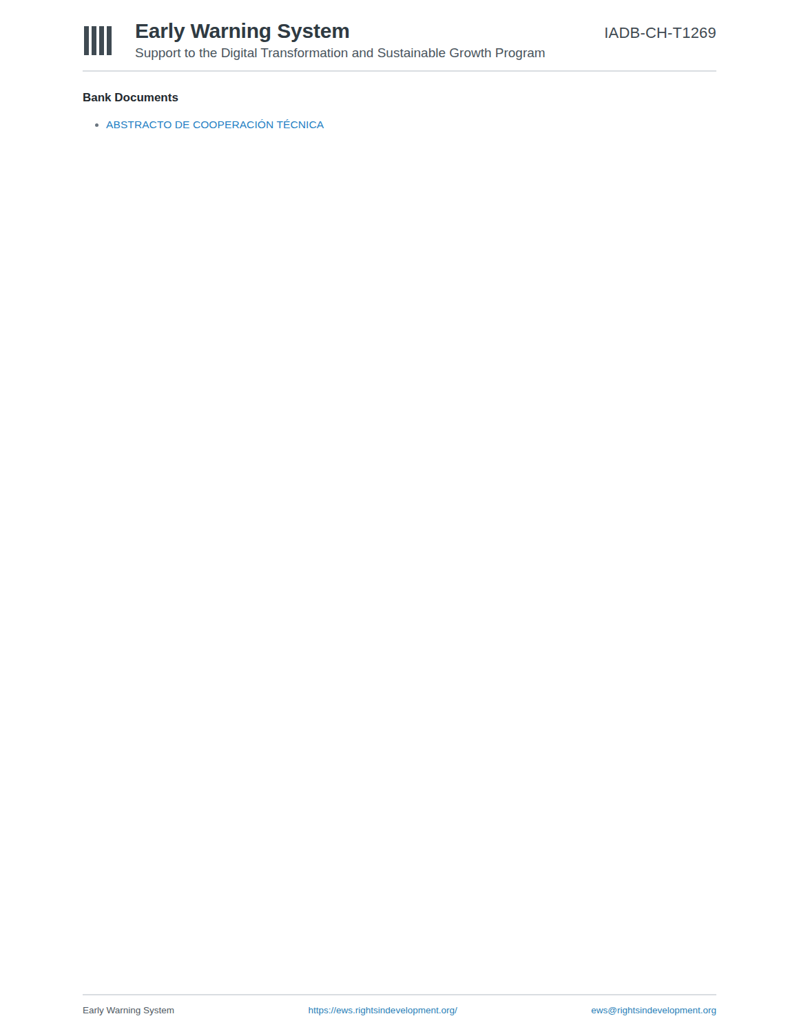Early Warning System
Support to the Digital Transformation and Sustainable Growth Program
IADB-CH-T1269
Bank Documents
ABSTRACTO DE COOPERACIÓN TÉCNICA
Early Warning System
https://ews.rightsindevelopment.org/
ews@rightsindevelopment.org